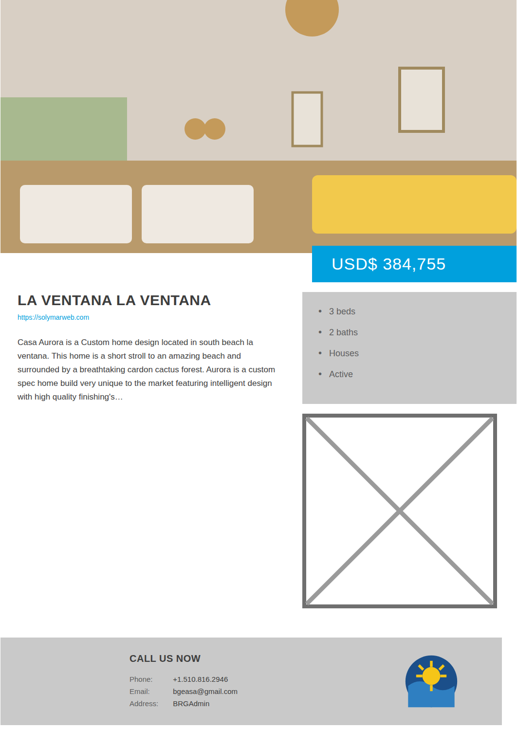USD$ 384,755
La Ventana La Ventana
https://solymarweb.com
Casa Aurora is a Custom home design located in south beach la ventana. This home is a short stroll to an amazing beach and surrounded by a breathtaking cardon cactus forest. Aurora is a custom spec home build very unique to the market featuring intelligent design with high quality finishing's…
3 beds
2 baths
Houses
Active
Image not found or type unknown
Call Us Now
| Phone: | +1.510.816.2946 |
| Email: | bgeasa@gmail.com |
| Address: | BRGAdmin |